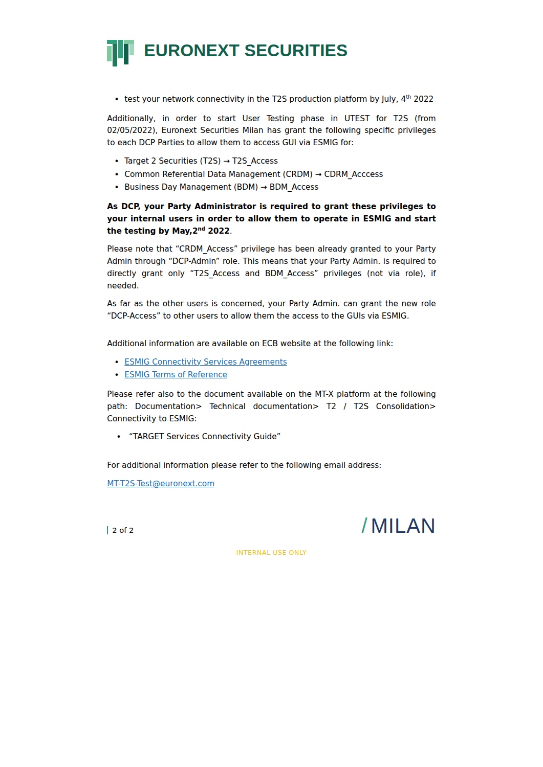EURONEXT SECURITIES
test your network connectivity in the T2S production platform by July, 4th 2022
Additionally, in order to start User Testing phase in UTEST for T2S (from 02/05/2022), Euronext Securities Milan has grant the following specific privileges to each DCP Parties to allow them to access GUI via ESMIG for:
Target 2 Securities (T2S) → T2S_Access
Common Referential Data Management (CRDM) → CDRM_Acccess
Business Day Management (BDM) → BDM_Access
As DCP, your Party Administrator is required to grant these privileges to your internal users in order to allow them to operate in ESMIG and start the testing by May,2nd 2022.
Please note that “CRDM_Access” privilege has been already granted to your Party Admin through “DCP-Admin” role. This means that your Party Admin. is required to directly grant only “T2S_Access and BDM_Access” privileges (not via role), if needed.
As far as the other users is concerned, your Party Admin. can grant the new role “DCP-Access” to other users to allow them the access to the GUIs via ESMIG.
Additional information are available on ECB website at the following link:
ESMIG Connectivity Services Agreements
ESMIG Terms of Reference
Please refer also to the document available on the MT-X platform at the following path: Documentation> Technical documentation> T2 / T2S Consolidation> Connectivity to ESMIG:
“TARGET Services Connectivity Guide”
For additional information please refer to the following email address:
MT-T2S-Test@euronext.com
2 of 2
/MILAN
INTERNAL USE ONLY